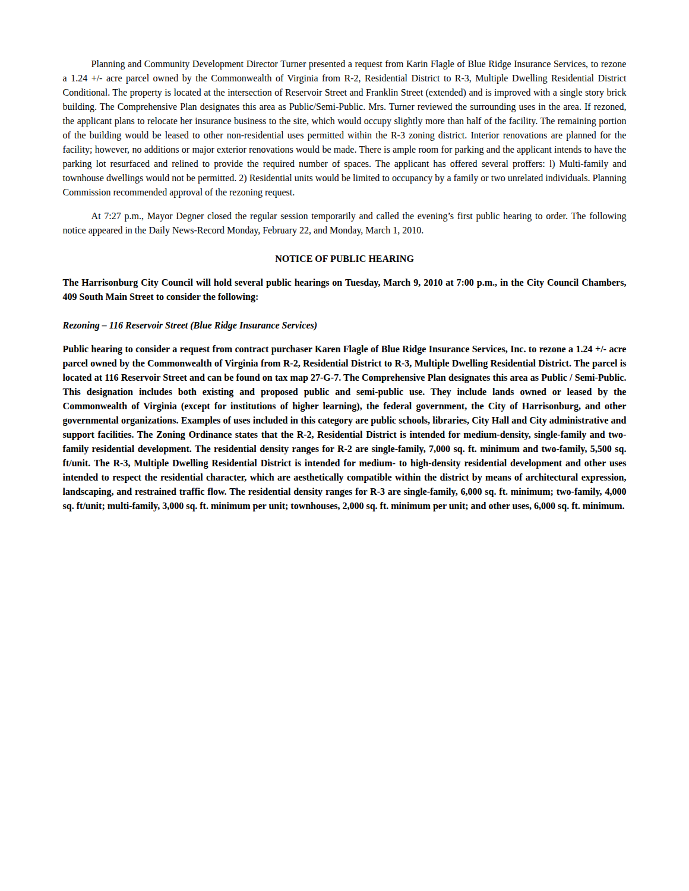Planning and Community Development Director Turner presented a request from Karin Flagle of Blue Ridge Insurance Services, to rezone a 1.24 +/- acre parcel owned by the Commonwealth of Virginia from R-2, Residential District to R-3, Multiple Dwelling Residential District Conditional. The property is located at the intersection of Reservoir Street and Franklin Street (extended) and is improved with a single story brick building. The Comprehensive Plan designates this area as Public/Semi-Public. Mrs. Turner reviewed the surrounding uses in the area. If rezoned, the applicant plans to relocate her insurance business to the site, which would occupy slightly more than half of the facility. The remaining portion of the building would be leased to other non-residential uses permitted within the R-3 zoning district. Interior renovations are planned for the facility; however, no additions or major exterior renovations would be made. There is ample room for parking and the applicant intends to have the parking lot resurfaced and relined to provide the required number of spaces. The applicant has offered several proffers: l) Multi-family and townhouse dwellings would not be permitted. 2) Residential units would be limited to occupancy by a family or two unrelated individuals. Planning Commission recommended approval of the rezoning request.
At 7:27 p.m., Mayor Degner closed the regular session temporarily and called the evening’s first public hearing to order. The following notice appeared in the Daily News-Record Monday, February 22, and Monday, March 1, 2010.
Notice of Public Hearing
The Harrisonburg City Council will hold several public hearings on Tuesday, March 9, 2010 at 7:00 p.m., in the City Council Chambers, 409 South Main Street to consider the following:
Rezoning – 116 Reservoir Street (Blue Ridge Insurance Services)
Public hearing to consider a request from contract purchaser Karen Flagle of Blue Ridge Insurance Services, Inc. to rezone a 1.24 +/- acre parcel owned by the Commonwealth of Virginia from R-2, Residential District to R-3, Multiple Dwelling Residential District. The parcel is located at 116 Reservoir Street and can be found on tax map 27-G-7. The Comprehensive Plan designates this area as Public / Semi-Public. This designation includes both existing and proposed public and semi-public use. They include lands owned or leased by the Commonwealth of Virginia (except for institutions of higher learning), the federal government, the City of Harrisonburg, and other governmental organizations. Examples of uses included in this category are public schools, libraries, City Hall and City administrative and support facilities. The Zoning Ordinance states that the R-2, Residential District is intended for medium-density, single-family and two-family residential development. The residential density ranges for R-2 are single-family, 7,000 sq. ft. minimum and two-family, 5,500 sq. ft/unit. The R-3, Multiple Dwelling Residential District is intended for medium- to high-density residential development and other uses intended to respect the residential character, which are aesthetically compatible within the district by means of architectural expression, landscaping, and restrained traffic flow. The residential density ranges for R-3 are single-family, 6,000 sq. ft. minimum; two-family, 4,000 sq. ft/unit; multi-family, 3,000 sq. ft. minimum per unit; townhouses, 2,000 sq. ft. minimum per unit; and other uses, 6,000 sq. ft. minimum.